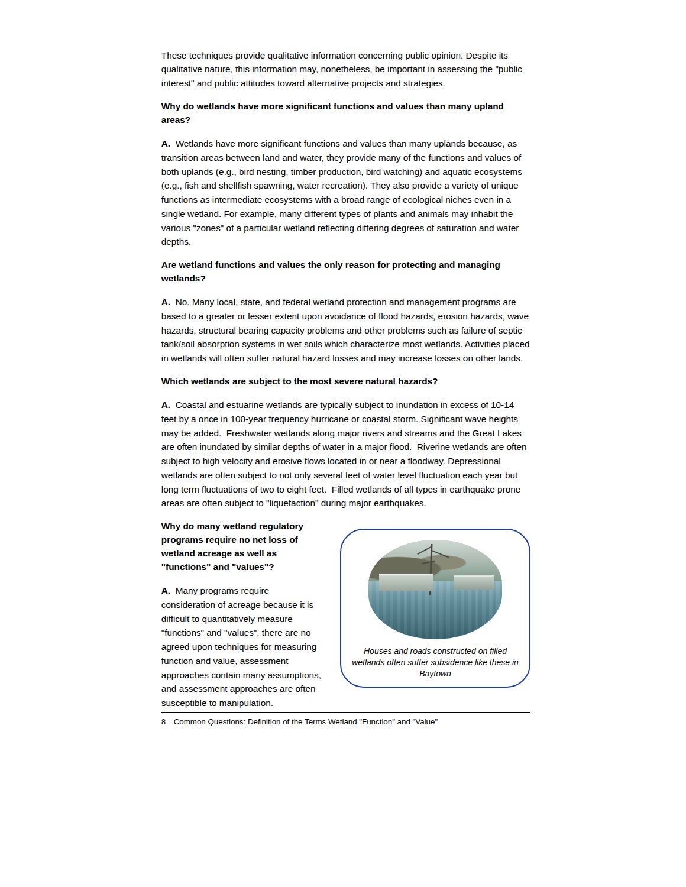These techniques provide qualitative information concerning public opinion. Despite its qualitative nature, this information may, nonetheless, be important in assessing the "public interest" and public attitudes toward alternative projects and strategies.
Why do wetlands have more significant functions and values than many upland areas?
A. Wetlands have more significant functions and values than many uplands because, as transition areas between land and water, they provide many of the functions and values of both uplands (e.g., bird nesting, timber production, bird watching) and aquatic ecosystems (e.g., fish and shellfish spawning, water recreation). They also provide a variety of unique functions as intermediate ecosystems with a broad range of ecological niches even in a single wetland. For example, many different types of plants and animals may inhabit the various "zones" of a particular wetland reflecting differing degrees of saturation and water depths.
Are wetland functions and values the only reason for protecting and managing wetlands?
A. No. Many local, state, and federal wetland protection and management programs are based to a greater or lesser extent upon avoidance of flood hazards, erosion hazards, wave hazards, structural bearing capacity problems and other problems such as failure of septic tank/soil absorption systems in wet soils which characterize most wetlands. Activities placed in wetlands will often suffer natural hazard losses and may increase losses on other lands.
Which wetlands are subject to the most severe natural hazards?
A. Coastal and estuarine wetlands are typically subject to inundation in excess of 10-14 feet by a once in 100-year frequency hurricane or coastal storm. Significant wave heights may be added. Freshwater wetlands along major rivers and streams and the Great Lakes are often inundated by similar depths of water in a major flood. Riverine wetlands are often subject to high velocity and erosive flows located in or near a floodway. Depressional wetlands are often subject to not only several feet of water level fluctuation each year but long term fluctuations of two to eight feet. Filled wetlands of all types in earthquake prone areas are often subject to "liquefaction" during major earthquakes.
Houses and roads constructed on filled wetlands often suffer subsidence like these in Baytown
Why do many wetland regulatory programs require no net loss of wetland acreage as well as "functions" and "values"?
A. Many programs require consideration of acreage because it is difficult to quantitatively measure "functions" and "values", there are no agreed upon techniques for measuring function and value, assessment approaches contain many assumptions, and assessment approaches are often susceptible to manipulation.
8 Common Questions: Definition of the Terms Wetland "Function" and "Value"